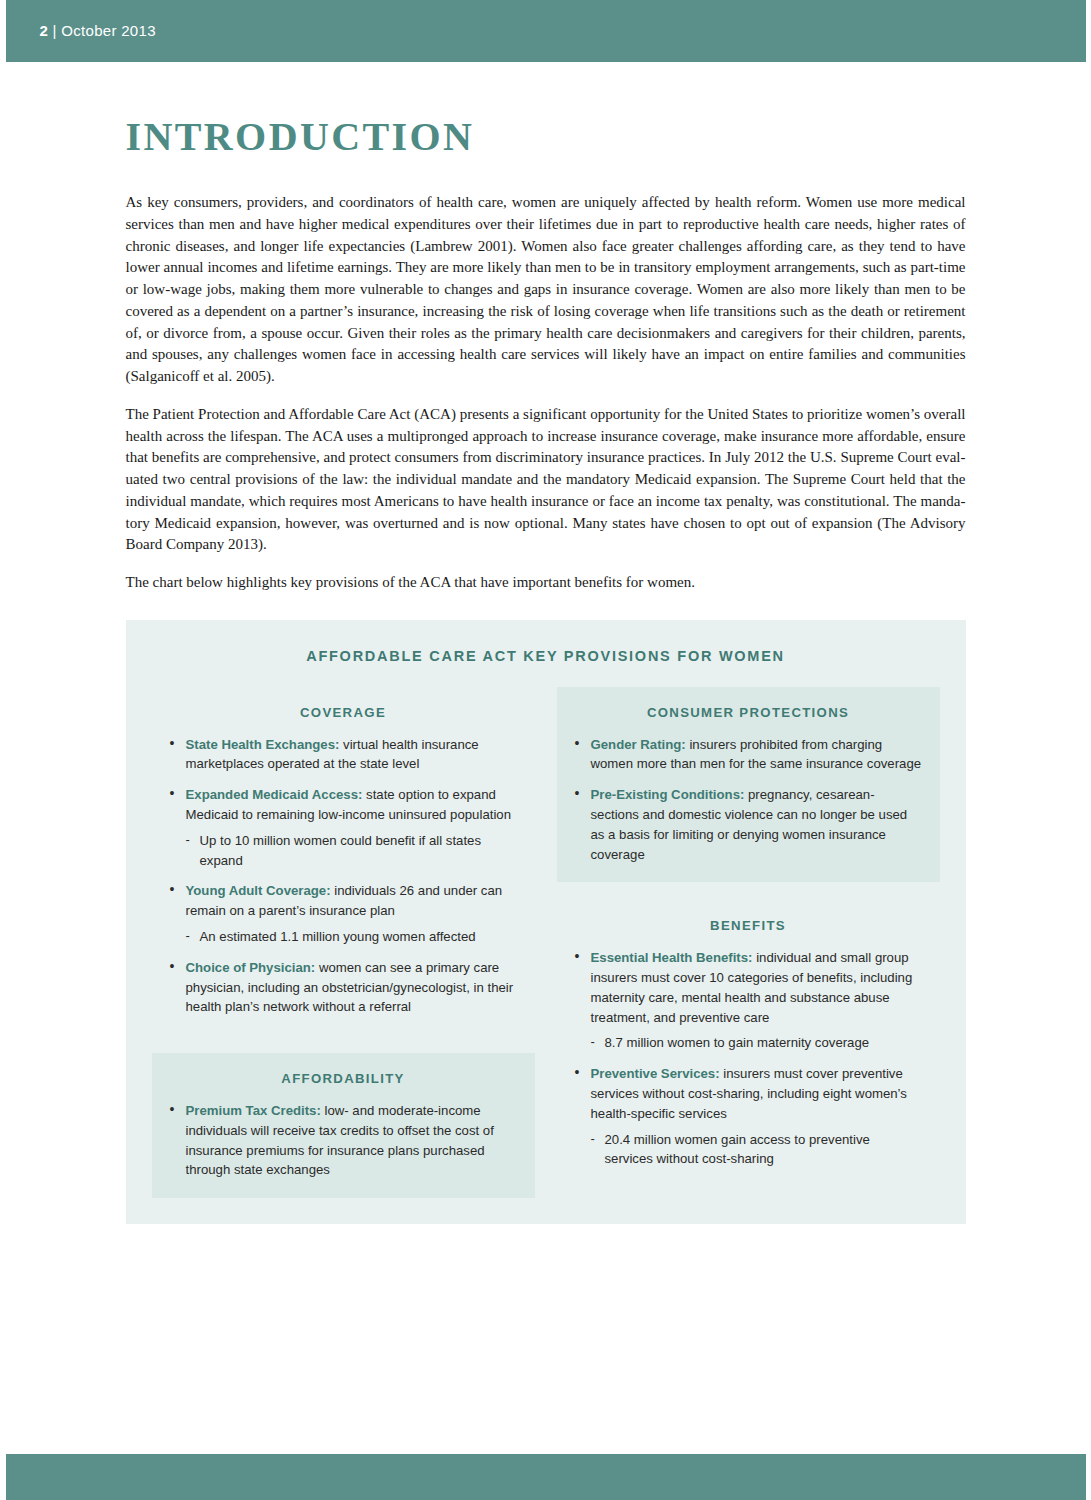2 | October 2013
INTRODUCTION
As key consumers, providers, and coordinators of health care, women are uniquely affected by health reform. Women use more medical services than men and have higher medical expenditures over their lifetimes due in part to reproductive health care needs, higher rates of chronic diseases, and longer life expectancies (Lambrew 2001). Women also face greater challenges affording care, as they tend to have lower annual incomes and lifetime earnings. They are more likely than men to be in transitory employment arrangements, such as part-time or low-wage jobs, making them more vulnerable to changes and gaps in insurance coverage. Women are also more likely than men to be covered as a dependent on a partner’s insurance, increasing the risk of losing coverage when life transitions such as the death or retirement of, or divorce from, a spouse occur. Given their roles as the primary health care decisionmakers and caregivers for their children, parents, and spouses, any challenges women face in accessing health care services will likely have an impact on entire families and communities (Salganicoff et al. 2005).
The Patient Protection and Affordable Care Act (ACA) presents a significant opportunity for the United States to prioritize women’s overall health across the lifespan. The ACA uses a multipronged approach to increase insurance coverage, make insurance more affordable, ensure that benefits are comprehensive, and protect consumers from discriminatory insurance practices. In July 2012 the U.S. Supreme Court evaluated two central provisions of the law: the individual mandate and the mandatory Medicaid expansion. The Supreme Court held that the individual mandate, which requires most Americans to have health insurance or face an income tax penalty, was constitutional. The mandatory Medicaid expansion, however, was overturned and is now optional. Many states have chosen to opt out of expansion (The Advisory Board Company 2013).
The chart below highlights key provisions of the ACA that have important benefits for women.
Affordable Care Act Key Provisions for Women
Coverage
State Health Exchanges: virtual health insurance marketplaces operated at the state level
Expanded Medicaid Access: state option to expand Medicaid to remaining low-income uninsured population
Up to 10 million women could benefit if all states expand
Young Adult Coverage: individuals 26 and under can remain on a parent’s insurance plan
An estimated 1.1 million young women affected
Choice of Physician: women can see a primary care physician, including an obstetrician/gynecologist, in their health plan’s network without a referral
Affordability
Premium Tax Credits: low- and moderate-income individuals will receive tax credits to offset the cost of insurance premiums for insurance plans purchased through state exchanges
Consumer Protections
Gender Rating: insurers prohibited from charging women more than men for the same insurance coverage
Pre-Existing Conditions: pregnancy, cesarean-sections and domestic violence can no longer be used as a basis for limiting or denying women insurance coverage
Benefits
Essential Health Benefits: individual and small group insurers must cover 10 categories of benefits, including maternity care, mental health and substance abuse treatment, and preventive care
8.7 million women to gain maternity coverage
Preventive Services: insurers must cover preventive services without cost-sharing, including eight women’s health-specific services
20.4 million women gain access to preventive services without cost-sharing